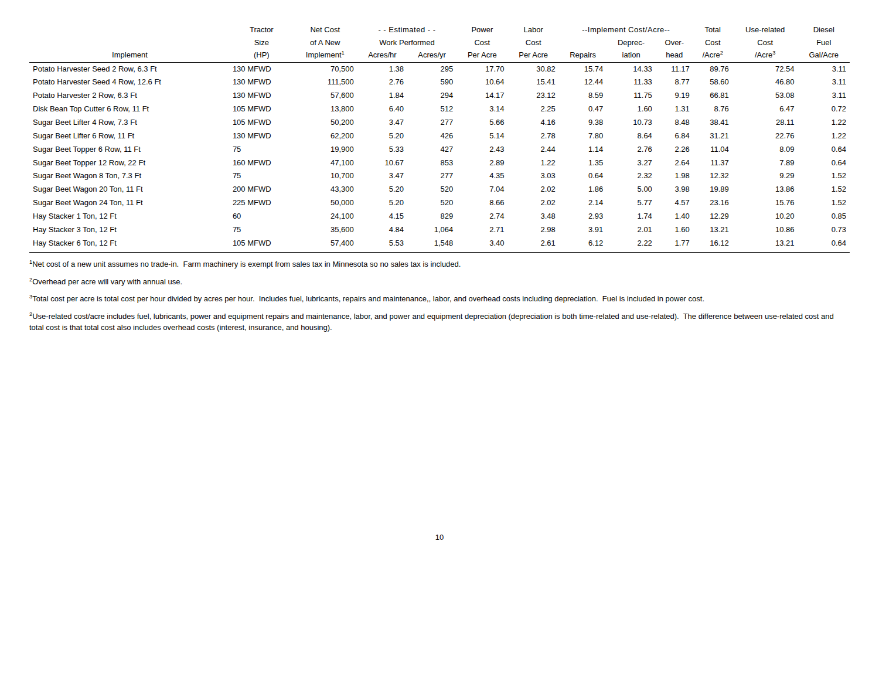| | Tractor | Net Cost | - - Estimated - - | Power | Labor | --Implement Cost/Acre-- | Total | Use-related | Diesel |
| --- | --- | --- | --- | --- | --- | --- | --- | --- | --- |
| | Size | of A New | Work Performed | Cost | Cost | | Deprec- | Over- | Cost | Cost | Fuel |
| Implement | (HP) | Implement 1 | Acres/hr | Acres/yr | Per Acre | Per Acre | Repairs | iation | head | /Acre 2 | /Acre 3 | Gal/Acre |
| Potato Harvester Seed 2 Row, 6.3 Ft | 130 MFWD | 70,500 | 1.38 | 295 | 17.70 | 30.82 | 15.74 | 14.33 | 11.17 | 89.76 | 72.54 | 3.11 |
| Potato Harvester Seed 4 Row, 12.6 Ft | 130 MFWD | 111,500 | 2.76 | 590 | 10.64 | 15.41 | 12.44 | 11.33 | 8.77 | 58.60 | 46.80 | 3.11 |
| Potato Harvester 2 Row, 6.3 Ft | 130 MFWD | 57,600 | 1.84 | 294 | 14.17 | 23.12 | 8.59 | 11.75 | 9.19 | 66.81 | 53.08 | 3.11 |
| Disk Bean Top Cutter 6 Row, 11 Ft | 105 MFWD | 13,800 | 6.40 | 512 | 3.14 | 2.25 | 0.47 | 1.60 | 1.31 | 8.76 | 6.47 | 0.72 |
| Sugar Beet Lifter 4 Row, 7.3 Ft | 105 MFWD | 50,200 | 3.47 | 277 | 5.66 | 4.16 | 9.38 | 10.73 | 8.48 | 38.41 | 28.11 | 1.22 |
| Sugar Beet Lifter 6 Row, 11 Ft | 130 MFWD | 62,200 | 5.20 | 426 | 5.14 | 2.78 | 7.80 | 8.64 | 6.84 | 31.21 | 22.76 | 1.22 |
| Sugar Beet Topper 6 Row, 11 Ft | 75 | 19,900 | 5.33 | 427 | 2.43 | 2.44 | 1.14 | 2.76 | 2.26 | 11.04 | 8.09 | 0.64 |
| Sugar Beet Topper 12 Row, 22 Ft | 160 MFWD | 47,100 | 10.67 | 853 | 2.89 | 1.22 | 1.35 | 3.27 | 2.64 | 11.37 | 7.89 | 0.64 |
| Sugar Beet Wagon 8 Ton, 7.3 Ft | 75 | 10,700 | 3.47 | 277 | 4.35 | 3.03 | 0.64 | 2.32 | 1.98 | 12.32 | 9.29 | 1.52 |
| Sugar Beet Wagon 20 Ton, 11 Ft | 200 MFWD | 43,300 | 5.20 | 520 | 7.04 | 2.02 | 1.86 | 5.00 | 3.98 | 19.89 | 13.86 | 1.52 |
| Sugar Beet Wagon 24 Ton, 11 Ft | 225 MFWD | 50,000 | 5.20 | 520 | 8.66 | 2.02 | 2.14 | 5.77 | 4.57 | 23.16 | 15.76 | 1.52 |
| Hay Stacker 1 Ton, 12 Ft | 60 | 24,100 | 4.15 | 829 | 2.74 | 3.48 | 2.93 | 1.74 | 1.40 | 12.29 | 10.20 | 0.85 |
| Hay Stacker 3 Ton, 12 Ft | 75 | 35,600 | 4.84 | 1,064 | 2.71 | 2.98 | 3.91 | 2.01 | 1.60 | 13.21 | 10.86 | 0.73 |
| Hay Stacker 6 Ton, 12 Ft | 105 MFWD | 57,400 | 5.53 | 1,548 | 3.40 | 2.61 | 6.12 | 2.22 | 1.77 | 16.12 | 13.21 | 0.64 |
1Net cost of a new unit assumes no trade-in. Farm machinery is exempt from sales tax in Minnesota so no sales tax is included.
2Overhead per acre will vary with annual use.
3Total cost per acre is total cost per hour divided by acres per hour. Includes fuel, lubricants, repairs and maintenance,, labor, and overhead costs including depreciation. Fuel is included in power cost.
2Use-related cost/acre includes fuel, lubricants, power and equipment repairs and maintenance, labor, and power and equipment depreciation (depreciation is both time-related and use-related). The difference between use-related cost and total cost is that total cost also includes overhead costs (interest, insurance, and housing).
10